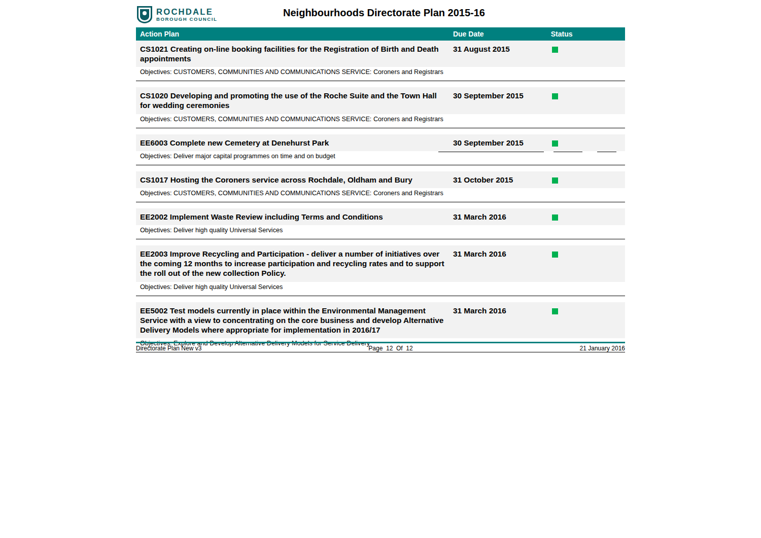ROCHDALE
BOROUGH COUNCIL
Neighbourhoods Directorate Plan 2015-16
| Action Plan | Due Date | Status |
| --- | --- | --- |
| CS1021 Creating on-line booking facilities for the Registration of Birth and Death appointments | 31 August 2015 | |
| Objectives: CUSTOMERS, COMMUNITIES AND COMMUNICATIONS SERVICE: Coroners and Registrars |
| CS1020 Developing and promoting the use of the Roche Suite and the Town Hall for wedding ceremonies | 30 September 2015 | |
| Objectives: CUSTOMERS, COMMUNITIES AND COMMUNICATIONS SERVICE: Coroners and Registrars |
| EE6003 Complete new Cemetery at Denehurst Park | 30 September 2015 | |
| Objectives: Deliver major capital programmes on time and on budget |
| CS1017 Hosting the Coroners service across Rochdale, Oldham and Bury | 31 October 2015 | |
| Objectives: CUSTOMERS, COMMUNITIES AND COMMUNICATIONS SERVICE: Coroners and Registrars |
| EE2002 Implement Waste Review including Terms and Conditions | 31 March 2016 | |
| Objectives: Deliver high quality Universal Services |
| EE2003 Improve Recycling and Participation - deliver a number of initiatives over the coming 12 months to increase participation and recycling rates and to support the roll out of the new collection Policy. | 31 March 2016 | |
| Objectives: Deliver high quality Universal Services |
| EE5002 Test models currently in place within the Environmental Management Service with a view to concentrating on the core business and develop Alternative Delivery Models where appropriate for implementation in 2016/17 | 31 March 2016 | |
| Objectives: Explore and Develop Alternative Delivery Models for Service Delivery |
Directorate Plan New v3
Page 12 Of 12
21 January 2016